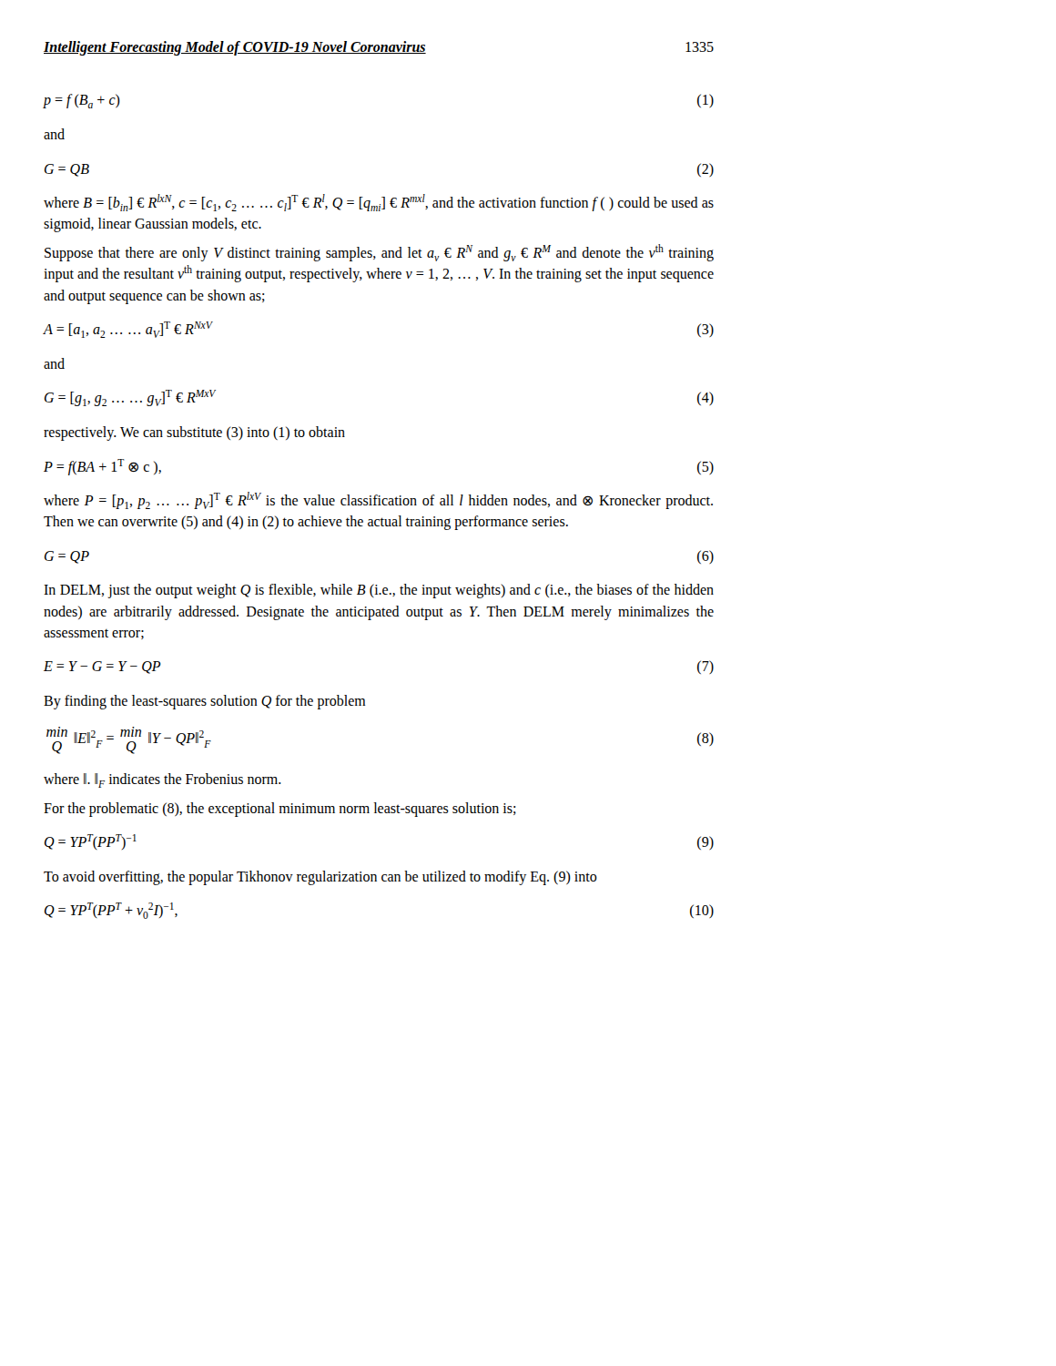Intelligent Forecasting Model of COVID-19 Novel Coronavirus 1335
p = f (Ba + c) (1)
and
G = QB (2)
where B = [bin] € RlxN, c = [c1, c2 … … cl]T € Rl, Q = [qmi] € Rmxl, and the activation function f ( ) could be used as sigmoid, linear Gaussian models, etc.
Suppose that there are only V distinct training samples, and let av € RN and gv € RM and denote the vth training input and the resultant vth training output, respectively, where v = 1, 2, … , V. In the training set the input sequence and output sequence can be shown as;
A = [a1, a2 … … aV]T € RNxV (3)
and
G = [g1, g2 … … gV]T € RMxV (4)
respectively. We can substitute (3) into (1) to obtain
P = f(BA + 1T ⊗ c ), (5)
where P = [p1, p2 … … pV]T € RlxV is the value classification of all l hidden nodes, and ⊗ Kronecker product. Then we can overwrite (5) and (4) in (2) to achieve the actual training performance series.
G = QP (6)
In DELM, just the output weight Q is flexible, while B (i.e., the input weights) and c (i.e., the biases of the hidden nodes) are arbitrarily addressed. Designate the anticipated output as Y. Then DELM merely minimalizes the assessment error;
E = Y − G = Y − QP (7)
By finding the least-squares solution Q for the problem
min Q ‖E‖2F = min Q ‖Y − QP‖2F (8)
where ‖. ‖F indicates the Frobenius norm.
For the problematic (8), the exceptional minimum norm least-squares solution is;
Q = YPT(PPT)−1 (9)
To avoid overfitting, the popular Tikhonov regularization can be utilized to modify Eq. (9) into
Q = YPT(PPT + v02I)−1, (10)